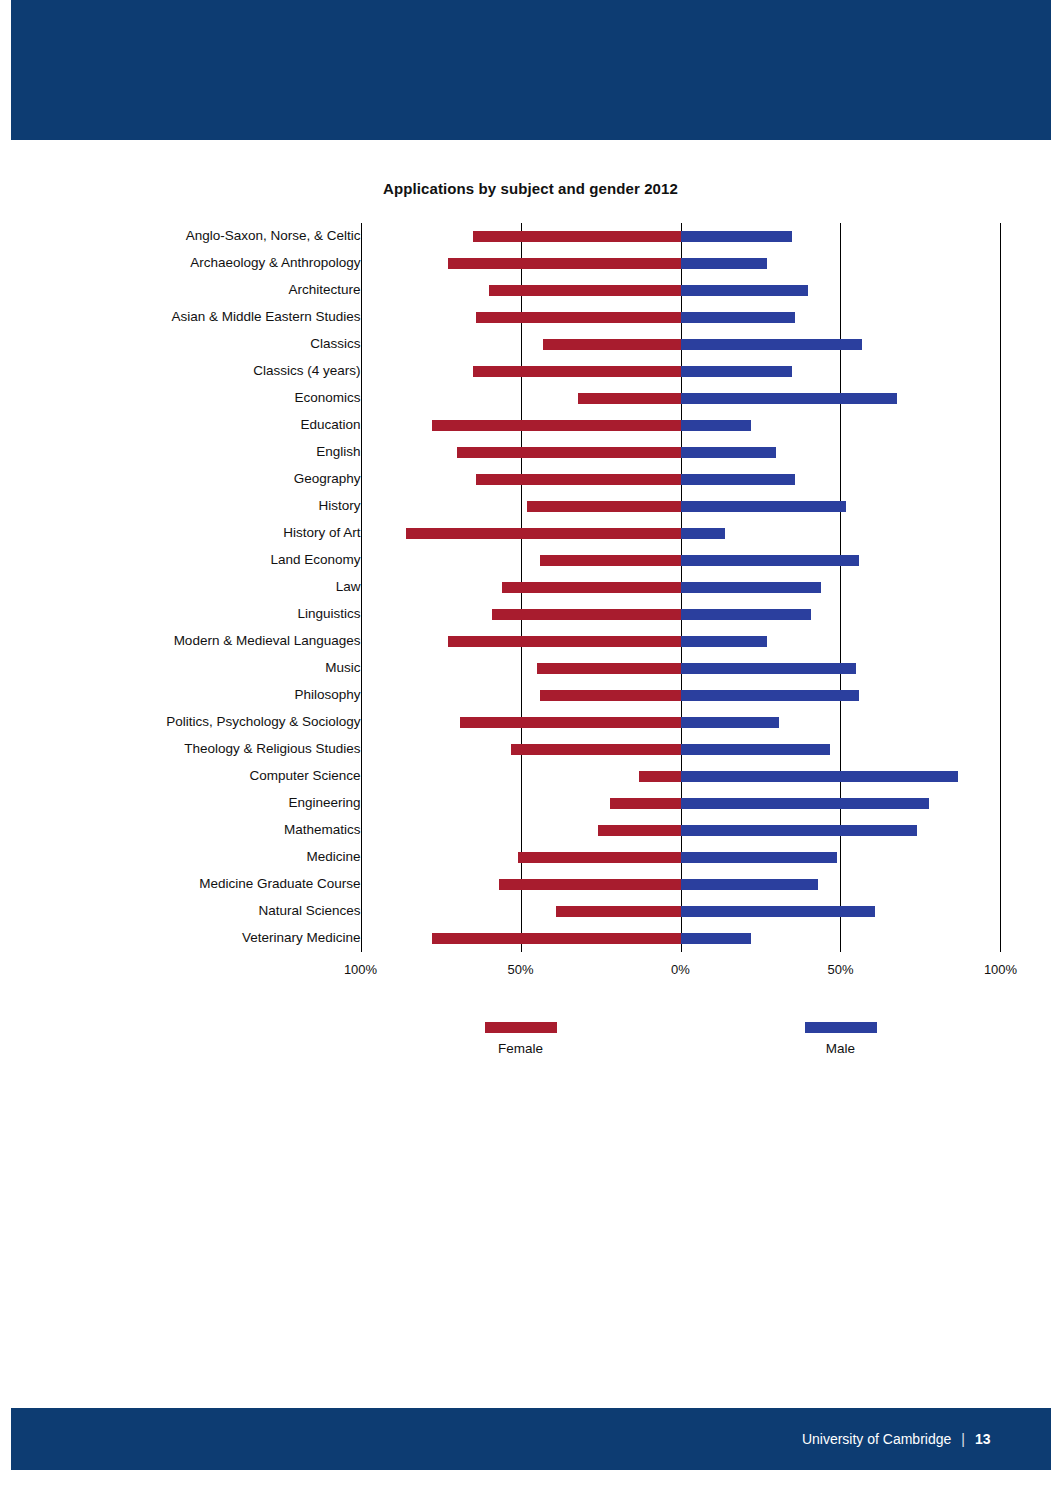Applications by subject and gender 2012
| Anglo-Saxon, Norse, & Celtic | |
| Archaeology & Anthropology | |
| Architecture | |
| Asian & Middle Eastern Studies | |
| Classics | |
| Classics (4 years) | |
| Economics | |
| Education | |
| English | |
| Geography | |
| History | |
| History of Art | |
| Land Economy | |
| Law | |
| Linguistics | |
| Modern & Medieval Languages | |
| Music | |
| Philosophy | |
| Politics, Psychology & Sociology | |
| Theology & Religious Studies | |
| Computer Science | |
| Engineering | |
| Mathematics | |
| Medicine | |
| Medicine Graduate Course | |
| Natural Sciences | |
| Veterinary Medicine | |
100% 50% 0% 50% 100%
Female
Male
University of Cambridge | 13